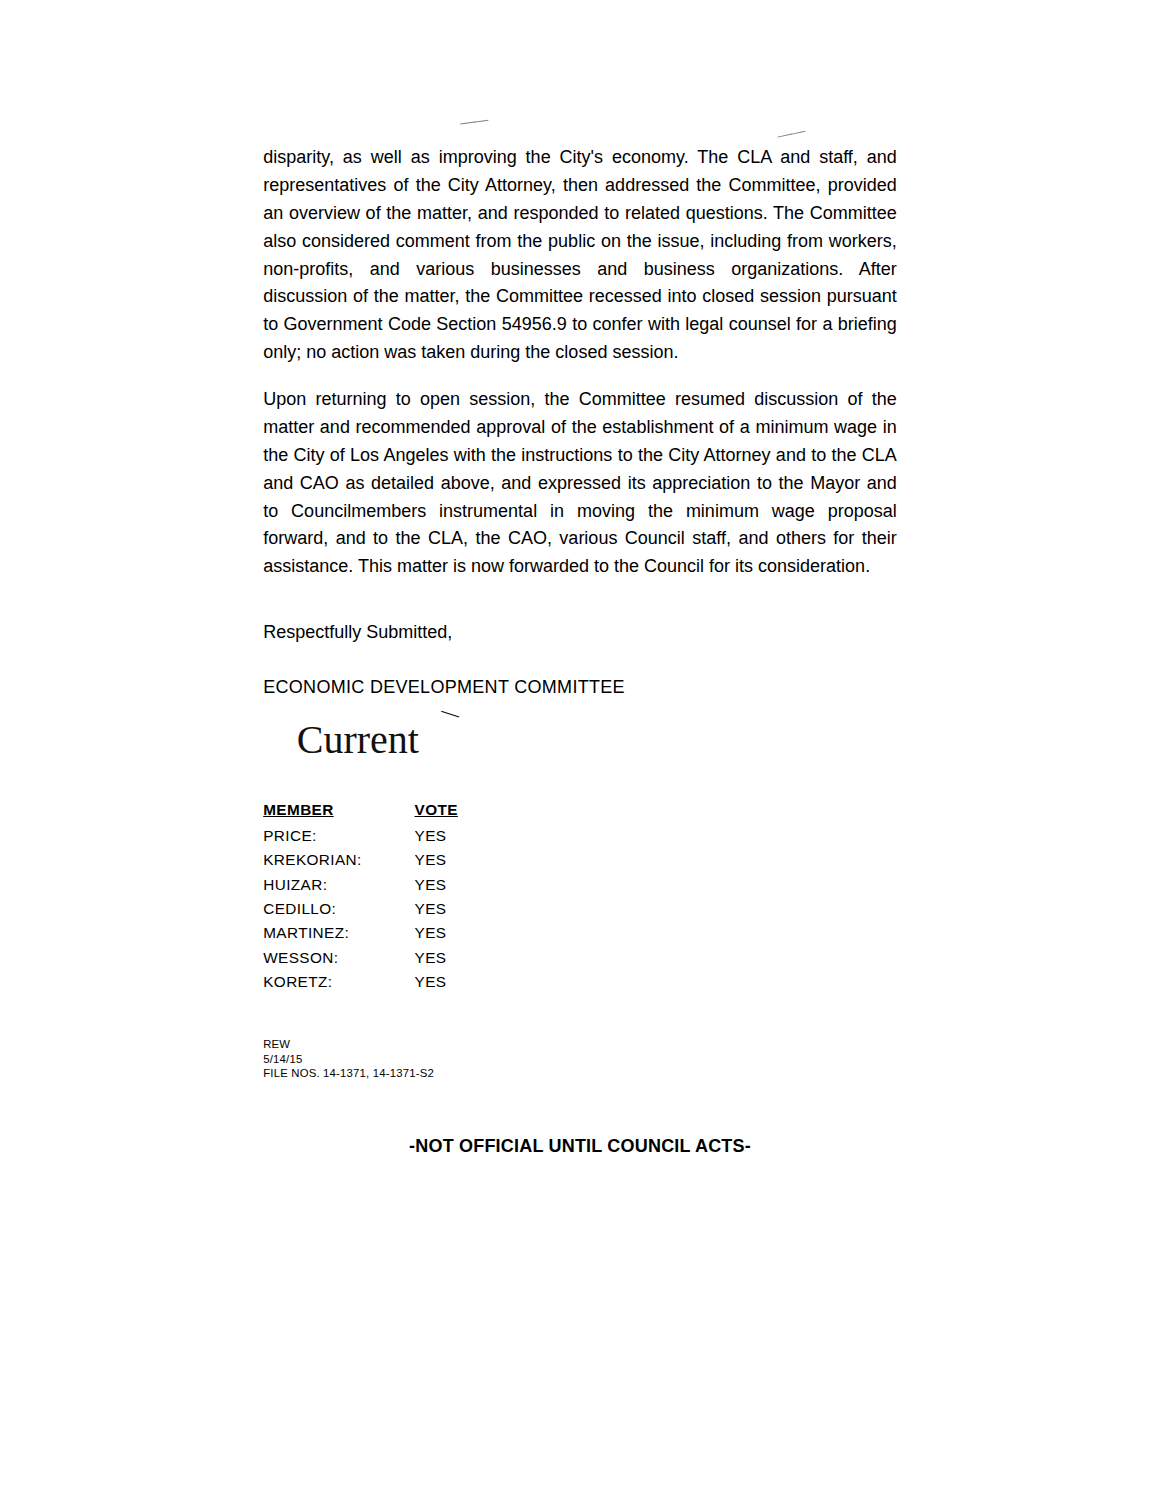—— ——
disparity, as well as improving the City's economy. The CLA and staff, and representatives of the City Attorney, then addressed the Committee, provided an overview of the matter, and responded to related questions. The Committee also considered comment from the public on the issue, including from workers, non-profits, and various businesses and business organizations. After discussion of the matter, the Committee recessed into closed session pursuant to Government Code Section 54956.9 to confer with legal counsel for a briefing only; no action was taken during the closed session.
Upon returning to open session, the Committee resumed discussion of the matter and recommended approval of the establishment of a minimum wage in the City of Los Angeles with the instructions to the City Attorney and to the CLA and CAO as detailed above, and expressed its appreciation to the Mayor and to Councilmembers instrumental in moving the minimum wage proposal forward, and to the CLA, the CAO, various Council staff, and others for their assistance. This matter is now forwarded to the Council for its consideration.
Respectfully Submitted,
ECONOMIC DEVELOPMENT COMMITTEE
Current—
| MEMBER | VOTE |
| --- | --- |
| PRICE: | YES |
| KREKORIAN: | YES |
| HUIZAR: | YES |
| CEDILLO: | YES |
| MARTINEZ: | YES |
| WESSON: | YES |
| KORETZ: | YES |
REW
5/14/15
FILE NOS. 14-1371, 14-1371-S2
-NOT OFFICIAL UNTIL COUNCIL ACTS-